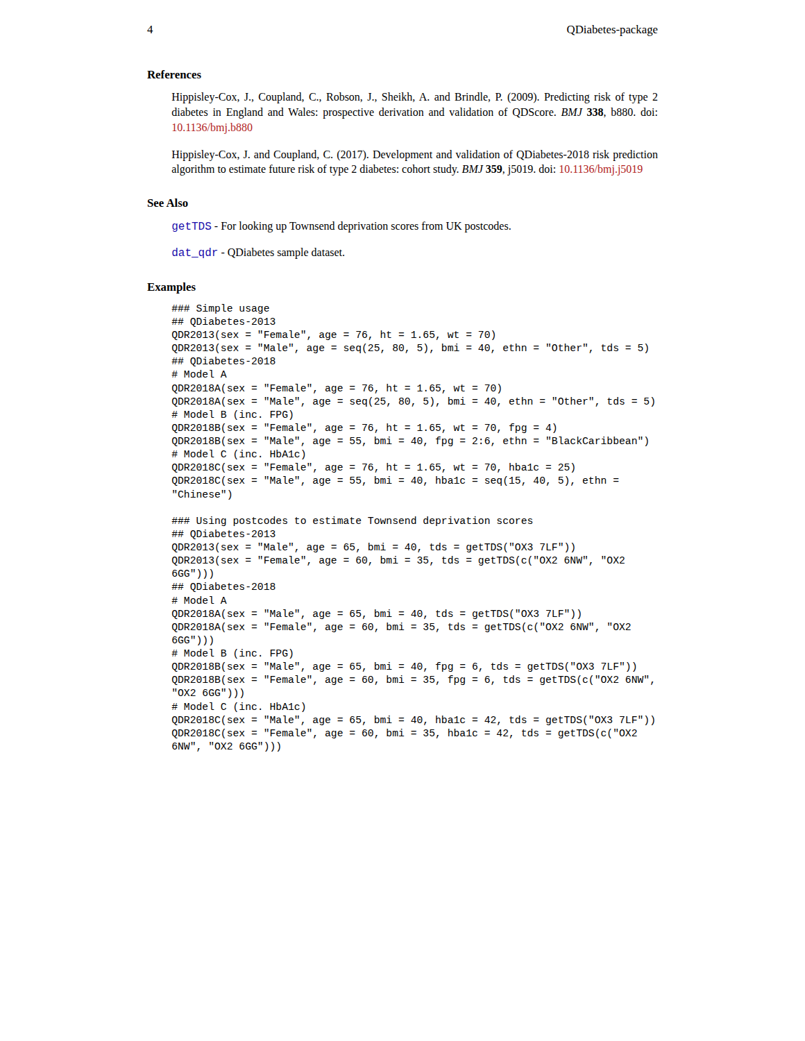4 QDiabetes-package
References
Hippisley-Cox, J., Coupland, C., Robson, J., Sheikh, A. and Brindle, P. (2009). Predicting risk of type 2 diabetes in England and Wales: prospective derivation and validation of QDScore. BMJ 338, b880. doi: 10.1136/bmj.b880
Hippisley-Cox, J. and Coupland, C. (2017). Development and validation of QDiabetes-2018 risk prediction algorithm to estimate future risk of type 2 diabetes: cohort study. BMJ 359, j5019. doi: 10.1136/bmj.j5019
See Also
getTDS - For looking up Townsend deprivation scores from UK postcodes.
dat_qdr - QDiabetes sample dataset.
Examples
### Simple usage
## QDiabetes-2013
QDR2013(sex = "Female", age = 76, ht = 1.65, wt = 70)
QDR2013(sex = "Male", age = seq(25, 80, 5), bmi = 40, ethn = "Other", tds = 5)
## QDiabetes-2018
# Model A
QDR2018A(sex = "Female", age = 76, ht = 1.65, wt = 70)
QDR2018A(sex = "Male", age = seq(25, 80, 5), bmi = 40, ethn = "Other", tds = 5)
# Model B (inc. FPG)
QDR2018B(sex = "Female", age = 76, ht = 1.65, wt = 70, fpg = 4)
QDR2018B(sex = "Male", age = 55, bmi = 40, fpg = 2:6, ethn = "BlackCaribbean")
# Model C (inc. HbA1c)
QDR2018C(sex = "Female", age = 76, ht = 1.65, wt = 70, hba1c = 25)
QDR2018C(sex = "Male", age = 55, bmi = 40, hba1c = seq(15, 40, 5), ethn = "Chinese")

### Using postcodes to estimate Townsend deprivation scores
## QDiabetes-2013
QDR2013(sex = "Male", age = 65, bmi = 40, tds = getTDS("OX3 7LF"))
QDR2013(sex = "Female", age = 60, bmi = 35, tds = getTDS(c("OX2 6NW", "OX2 6GG")))
## QDiabetes-2018
# Model A
QDR2018A(sex = "Male", age = 65, bmi = 40, tds = getTDS("OX3 7LF"))
QDR2018A(sex = "Female", age = 60, bmi = 35, tds = getTDS(c("OX2 6NW", "OX2 6GG")))
# Model B (inc. FPG)
QDR2018B(sex = "Male", age = 65, bmi = 40, fpg = 6, tds = getTDS("OX3 7LF"))
QDR2018B(sex = "Female", age = 60, bmi = 35, fpg = 6, tds = getTDS(c("OX2 6NW", "OX2 6GG")))
# Model C (inc. HbA1c)
QDR2018C(sex = "Male", age = 65, bmi = 40, hba1c = 42, tds = getTDS("OX3 7LF"))
QDR2018C(sex = "Female", age = 60, bmi = 35, hba1c = 42, tds = getTDS(c("OX2 6NW", "OX2 6GG")))